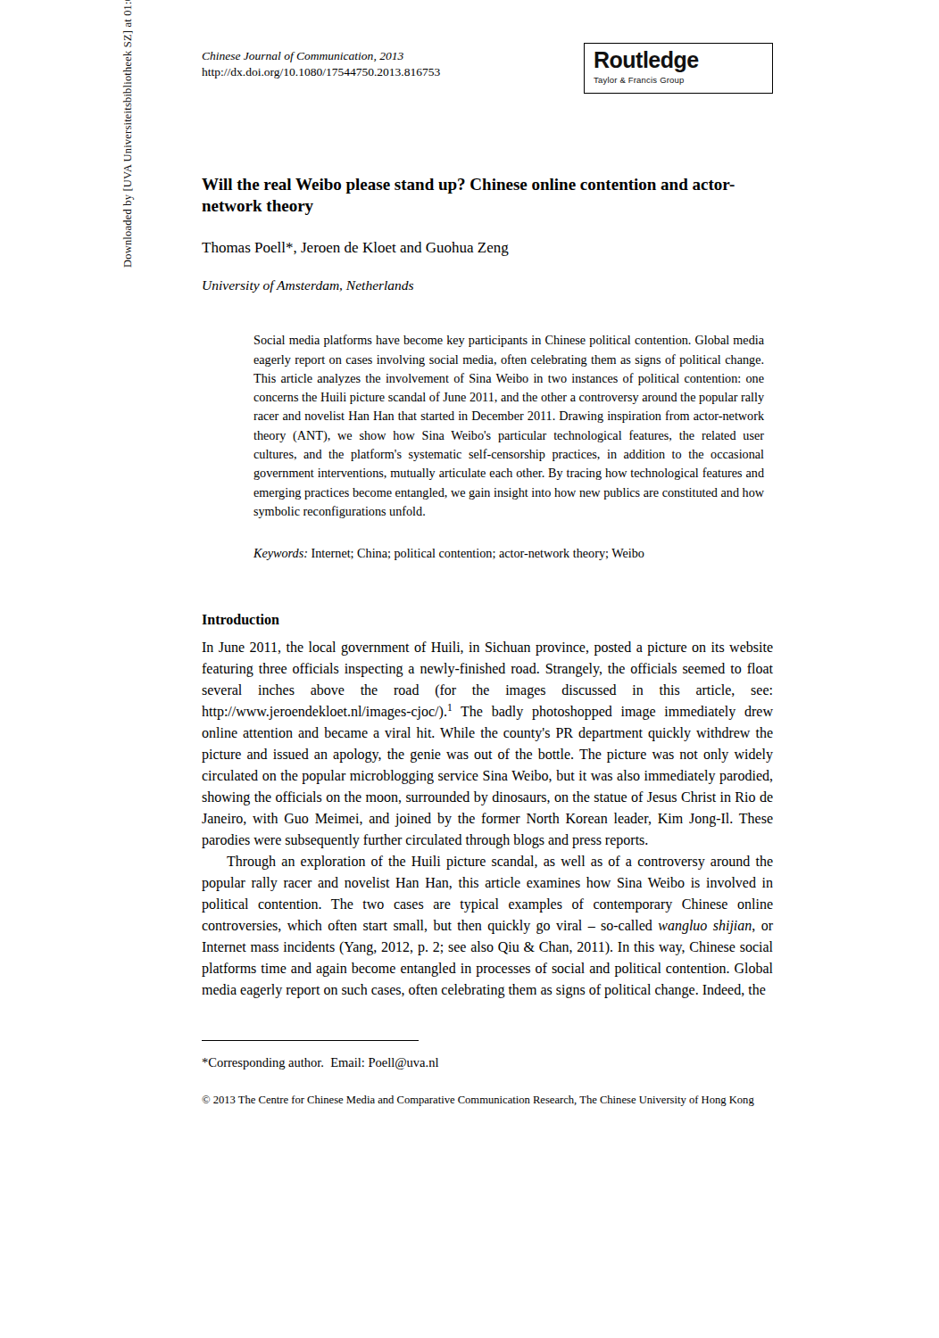Downloaded by [UVA Universiteitsbibliotheek SZ] at 01:05 30 July 2013
Chinese Journal of Communication, 2013
http://dx.doi.org/10.1080/17544750.2013.816753
Routledge
Taylor & Francis Group
Will the real Weibo please stand up? Chinese online contention and actor-network theory
Thomas Poell*, Jeroen de Kloet and Guohua Zeng
University of Amsterdam, Netherlands
Social media platforms have become key participants in Chinese political contention. Global media eagerly report on cases involving social media, often celebrating them as signs of political change. This article analyzes the involvement of Sina Weibo in two instances of political contention: one concerns the Huili picture scandal of June 2011, and the other a controversy around the popular rally racer and novelist Han Han that started in December 2011. Drawing inspiration from actor-network theory (ANT), we show how Sina Weibo's particular technological features, the related user cultures, and the platform's systematic self-censorship practices, in addition to the occasional government interventions, mutually articulate each other. By tracing how technological features and emerging practices become entangled, we gain insight into how new publics are constituted and how symbolic reconfigurations unfold.
Keywords: Internet; China; political contention; actor-network theory; Weibo
Introduction
In June 2011, the local government of Huili, in Sichuan province, posted a picture on its website featuring three officials inspecting a newly-finished road. Strangely, the officials seemed to float several inches above the road (for the images discussed in this article, see: http://www.jeroendekloet.nl/images-cjoc/).1 The badly photoshopped image immediately drew online attention and became a viral hit. While the county's PR department quickly withdrew the picture and issued an apology, the genie was out of the bottle. The picture was not only widely circulated on the popular microblogging service Sina Weibo, but it was also immediately parodied, showing the officials on the moon, surrounded by dinosaurs, on the statue of Jesus Christ in Rio de Janeiro, with Guo Meimei, and joined by the former North Korean leader, Kim Jong-Il. These parodies were subsequently further circulated through blogs and press reports.
Through an exploration of the Huili picture scandal, as well as of a controversy around the popular rally racer and novelist Han Han, this article examines how Sina Weibo is involved in political contention. The two cases are typical examples of contemporary Chinese online controversies, which often start small, but then quickly go viral – so-called wangluo shijian, or Internet mass incidents (Yang, 2012, p. 2; see also Qiu & Chan, 2011). In this way, Chinese social platforms time and again become entangled in processes of social and political contention. Global media eagerly report on such cases, often celebrating them as signs of political change. Indeed, the
*Corresponding author. Email: Poell@uva.nl
© 2013 The Centre for Chinese Media and Comparative Communication Research, The Chinese University of Hong Kong